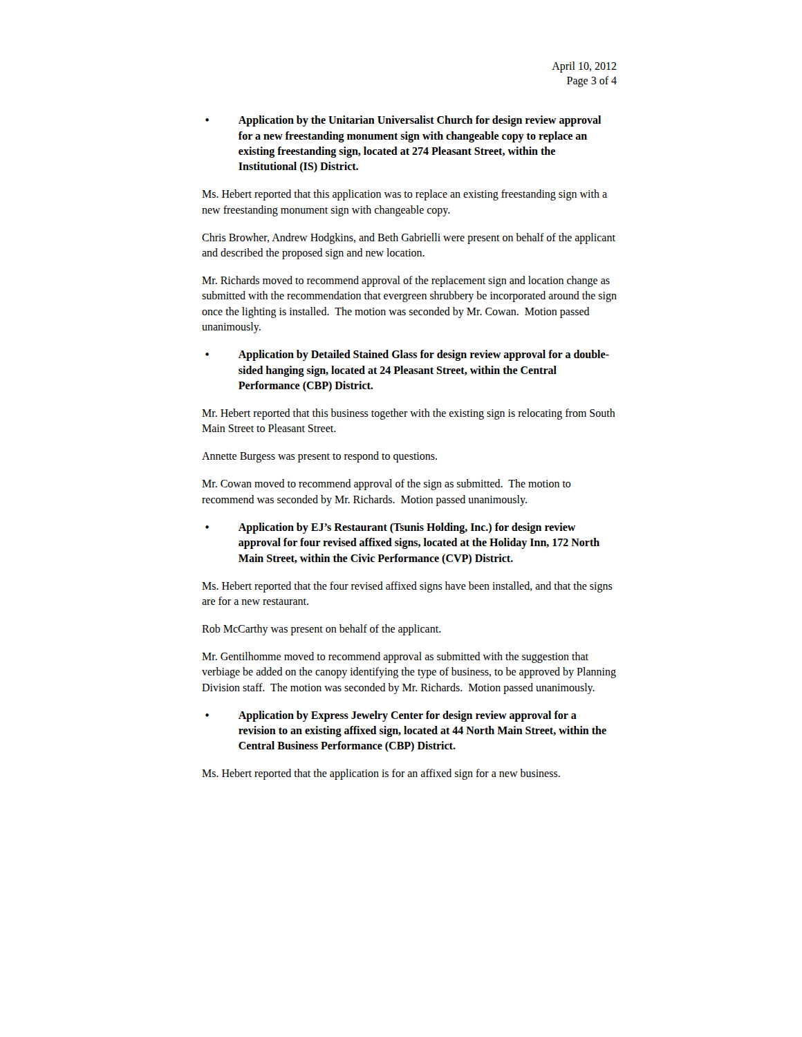April 10, 2012
Page 3 of 4
• Application by the Unitarian Universalist Church for design review approval for a new freestanding monument sign with changeable copy to replace an existing freestanding sign, located at 274 Pleasant Street, within the Institutional (IS) District.
Ms. Hebert reported that this application was to replace an existing freestanding sign with a new freestanding monument sign with changeable copy.
Chris Browher, Andrew Hodgkins, and Beth Gabrielli were present on behalf of the applicant and described the proposed sign and new location.
Mr. Richards moved to recommend approval of the replacement sign and location change as submitted with the recommendation that evergreen shrubbery be incorporated around the sign once the lighting is installed. The motion was seconded by Mr. Cowan. Motion passed unanimously.
• Application by Detailed Stained Glass for design review approval for a double-sided hanging sign, located at 24 Pleasant Street, within the Central Performance (CBP) District.
Mr. Hebert reported that this business together with the existing sign is relocating from South Main Street to Pleasant Street.
Annette Burgess was present to respond to questions.
Mr. Cowan moved to recommend approval of the sign as submitted. The motion to recommend was seconded by Mr. Richards. Motion passed unanimously.
• Application by EJ’s Restaurant (Tsunis Holding, Inc.) for design review approval for four revised affixed signs, located at the Holiday Inn, 172 North Main Street, within the Civic Performance (CVP) District.
Ms. Hebert reported that the four revised affixed signs have been installed, and that the signs are for a new restaurant.
Rob McCarthy was present on behalf of the applicant.
Mr. Gentilhomme moved to recommend approval as submitted with the suggestion that verbiage be added on the canopy identifying the type of business, to be approved by Planning Division staff. The motion was seconded by Mr. Richards. Motion passed unanimously.
• Application by Express Jewelry Center for design review approval for a revision to an existing affixed sign, located at 44 North Main Street, within the Central Business Performance (CBP) District.
Ms. Hebert reported that the application is for an affixed sign for a new business.